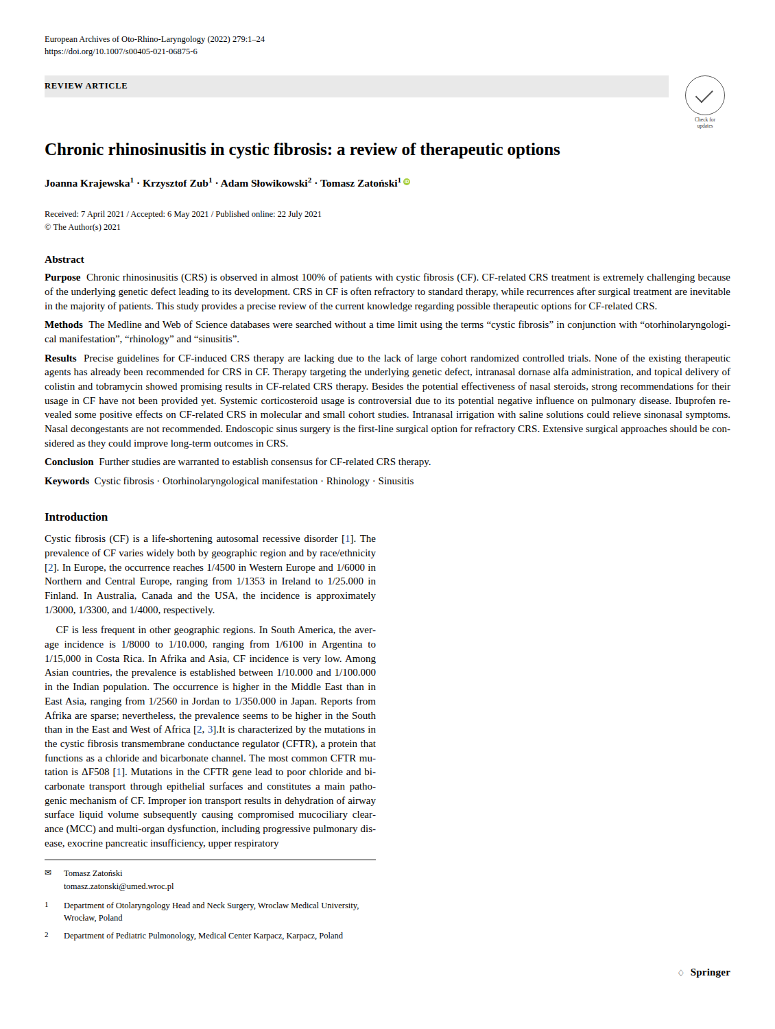European Archives of Oto-Rhino-Laryngology (2022) 279:1–24 https://doi.org/10.1007/s00405-021-06875-6
Review Article
Check for
updates
Chronic rhinosinusitis in cystic fibrosis: a review of therapeutic options
Joanna Krajewska1 · Krzysztof Zub1 · Adam Słowikowski2 · Tomasz Zatoński1
Received: 7 April 2021 / Accepted: 6 May 2021 / Published online: 22 July 2021
© The Author(s) 2021
Abstract
Purpose Chronic rhinosinusitis (CRS) is observed in almost 100% of patients with cystic fibrosis (CF). CF-related CRS treatment is extremely challenging because of the underlying genetic defect leading to its development. CRS in CF is often refractory to standard therapy, while recurrences after surgical treatment are inevitable in the majority of patients. This study provides a precise review of the current knowledge regarding possible therapeutic options for CF-related CRS.
Methods The Medline and Web of Science databases were searched without a time limit using the terms “cystic fibrosis” in conjunction with “otorhinolaryngological manifestation”, “rhinology” and “sinusitis”.
Results Precise guidelines for CF-induced CRS therapy are lacking due to the lack of large cohort randomized controlled trials. None of the existing therapeutic agents has already been recommended for CRS in CF. Therapy targeting the underlying genetic defect, intranasal dornase alfa administration, and topical delivery of colistin and tobramycin showed promising results in CF-related CRS therapy. Besides the potential effectiveness of nasal steroids, strong recommendations for their usage in CF have not been provided yet. Systemic corticosteroid usage is controversial due to its potential negative influence on pulmonary disease. Ibuprofen revealed some positive effects on CF-related CRS in molecular and small cohort studies. Intranasal irrigation with saline solutions could relieve sinonasal symptoms. Nasal decongestants are not recommended. Endoscopic sinus surgery is the first-line surgical option for refractory CRS. Extensive surgical approaches should be considered as they could improve long-term outcomes in CRS.
Conclusion Further studies are warranted to establish consensus for CF-related CRS therapy.
Keywords Cystic fibrosis · Otorhinolaryngological manifestation · Rhinology · Sinusitis
Introduction
Cystic fibrosis (CF) is a life-shortening autosomal recessive disorder [1]. The prevalence of CF varies widely both by geographic region and by race/ethnicity [2]. In Europe, the occurrence reaches 1/4500 in Western Europe and 1/6000 in Northern and Central Europe, ranging from 1/1353 in Ireland to 1/25.000 in Finland. In Australia, Canada and the USA, the incidence is approximately 1/3000, 1/3300, and 1/4000, respectively.
CF is less frequent in other geographic regions. In South America, the average incidence is 1/8000 to 1/10.000, ranging from 1/6100 in Argentina to 1/15,000 in Costa Rica. In Afrika and Asia, CF incidence is very low. Among Asian countries, the prevalence is established between 1/10.000 and 1/100.000 in the Indian population. The occurrence is higher in the Middle East than in East Asia, ranging from 1/2560 in Jordan to 1/350.000 in Japan. Reports from Afrika are sparse; nevertheless, the prevalence seems to be higher in the South than in the East and West of Africa [2, 3].It is characterized by the mutations in the cystic fibrosis transmembrane conductance regulator (CFTR), a protein that functions as a chloride and bicarbonate channel. The most common CFTR mutation is ΔF508 [1]. Mutations in the CFTR gene lead to poor chloride and bicarbonate transport through epithelial surfaces and constitutes a main pathogenic mechanism of CF. Improper ion transport results in dehydration of airway surface liquid volume subsequently causing compromised mucociliary clearance (MCC) and multi-organ dysfunction, including progressive pulmonary disease, exocrine pancreatic insufficiency, upper respiratory
✉
Tomasz Zatoński
tomasz.zatonski@umed.wroc.pl
1 Department of Otolaryngology Head and Neck Surgery, Wroclaw Medical University, Wrocław, Poland
2 Department of Pediatric Pulmonology, Medical Center Karpacz, Karpacz, Poland
♢ Springer